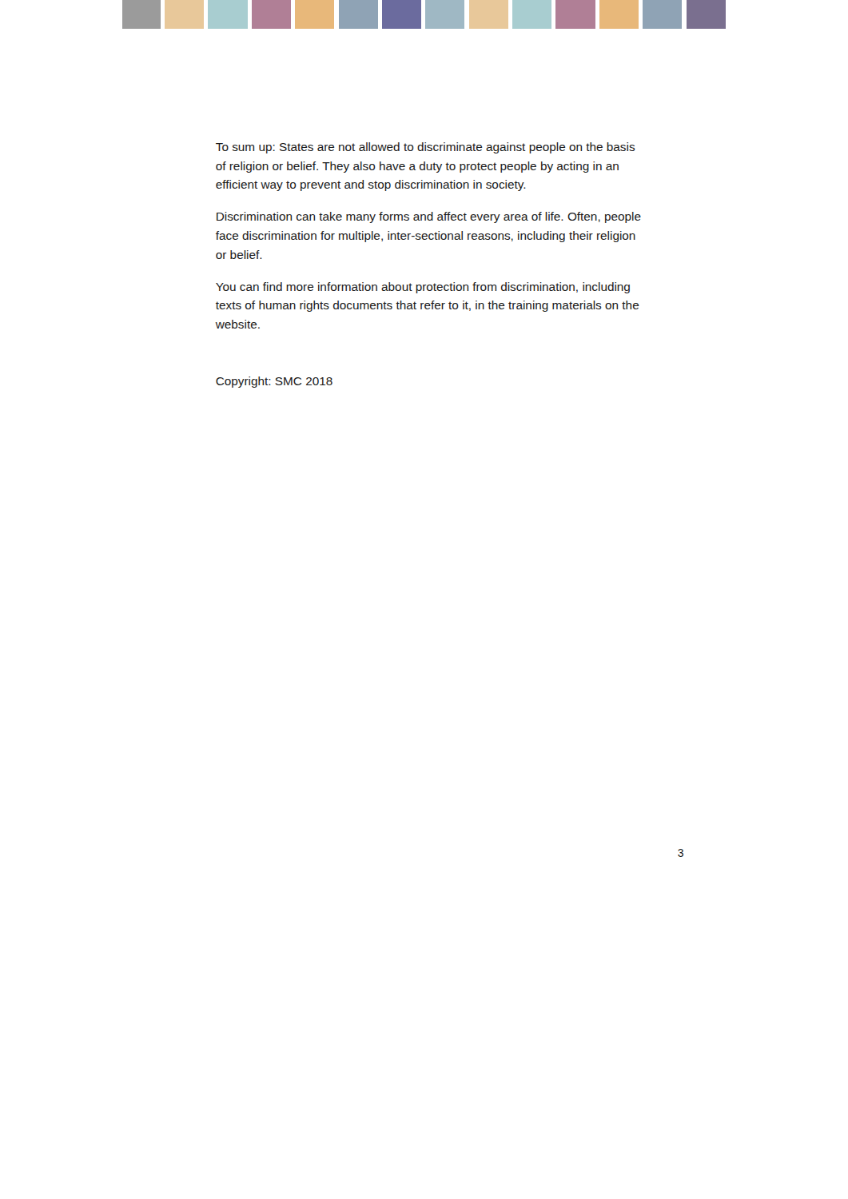To sum up: States are not allowed to discriminate against people on the basis of religion or belief. They also have a duty to protect people by acting in an efficient way to prevent and stop discrimination in society.
Discrimination can take many forms and affect every area of life. Often, people face discrimination for multiple, inter-sectional reasons, including their religion or belief.
You can find more information about protection from discrimination, including texts of human rights documents that refer to it, in the training materials on the website.
Copyright: SMC 2018
3